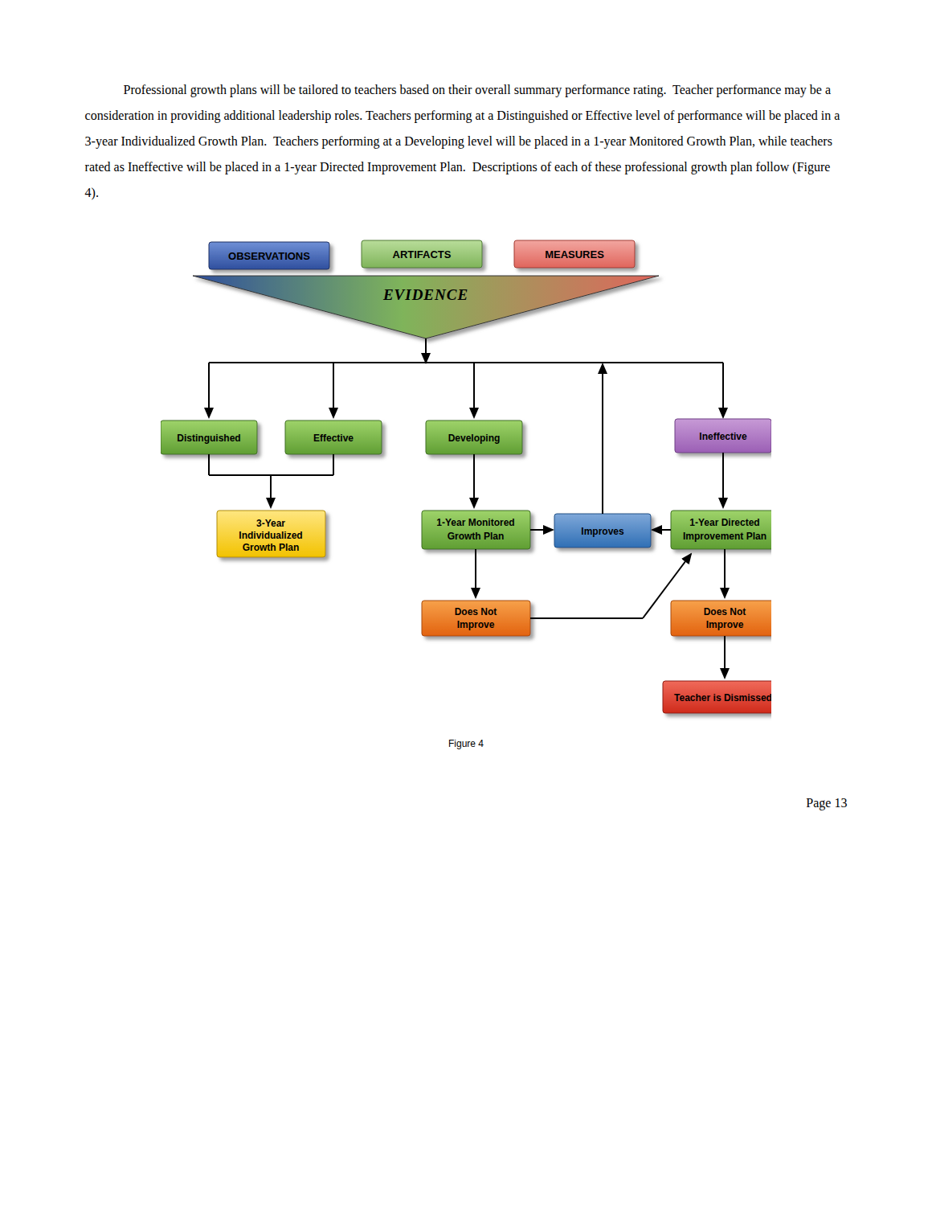Professional growth plans will be tailored to teachers based on their overall summary performance rating. Teacher performance may be a consideration in providing additional leadership roles. Teachers performing at a Distinguished or Effective level of performance will be placed in a 3-year Individualized Growth Plan. Teachers performing at a Developing level will be placed in a 1-year Monitored Growth Plan, while teachers rated as Ineffective will be placed in a 1-year Directed Improvement Plan. Descriptions of each of these professional growth plan follow (Figure 4).
OBSERVATIONS ARTIFACTS MEASURES EVIDENCE Distinguished Effective Developing Ineffective 3-Year Individualized Growth Plan 1-Year Monitored Growth Plan Improves 1-Year Directed Improvement Plan Does Not Improve Does Not Improve Teacher is Dismissed
Figure 4
Page 13